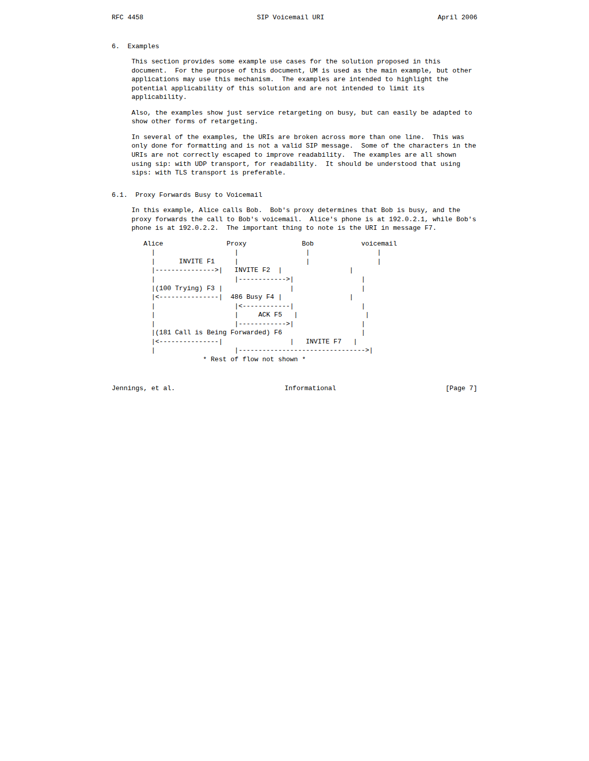RFC 4458 SIP Voicemail URI April 2006
6. Examples
This section provides some example use cases for the solution proposed in this document. For the purpose of this document, UM is used as the main example, but other applications may use this mechanism. The examples are intended to highlight the potential applicability of this solution and are not intended to limit its applicability.
Also, the examples show just service retargeting on busy, but can easily be adapted to show other forms of retargeting.
In several of the examples, the URIs are broken across more than one line. This was only done for formatting and is not a valid SIP message. Some of the characters in the URIs are not correctly escaped to improve readability. The examples are all shown using sip: with UDP transport, for readability. It should be understood that using sips: with TLS transport is preferable.
6.1. Proxy Forwards Busy to Voicemail
In this example, Alice calls Bob. Bob's proxy determines that Bob is busy, and the proxy forwards the call to Bob's voicemail. Alice's phone is at 192.0.2.1, while Bob's phone is at 192.0.2.2. The important thing to note is the URI in message F7.
   Alice                Proxy              Bob            voicemail
     |                    |                 |                 |
     |      INVITE F1     |                 |                 |
     |--------------->|   INVITE F2  |                 |
     |                    |------------>|                 |
     |(100 Trying) F3 |                 |                 |
     |<---------------|  486 Busy F4 |                 |
     |                    |<------------|                 |
     |                    |     ACK F5   |                 |
     |                    |------------>|                 |
     |(181 Call is Being Forwarded) F6                    |
     |<---------------|                 |   INVITE F7   |
     |                    |-------------------------------->|
                  * Rest of flow not shown *
Jennings, et al. Informational [Page 7]